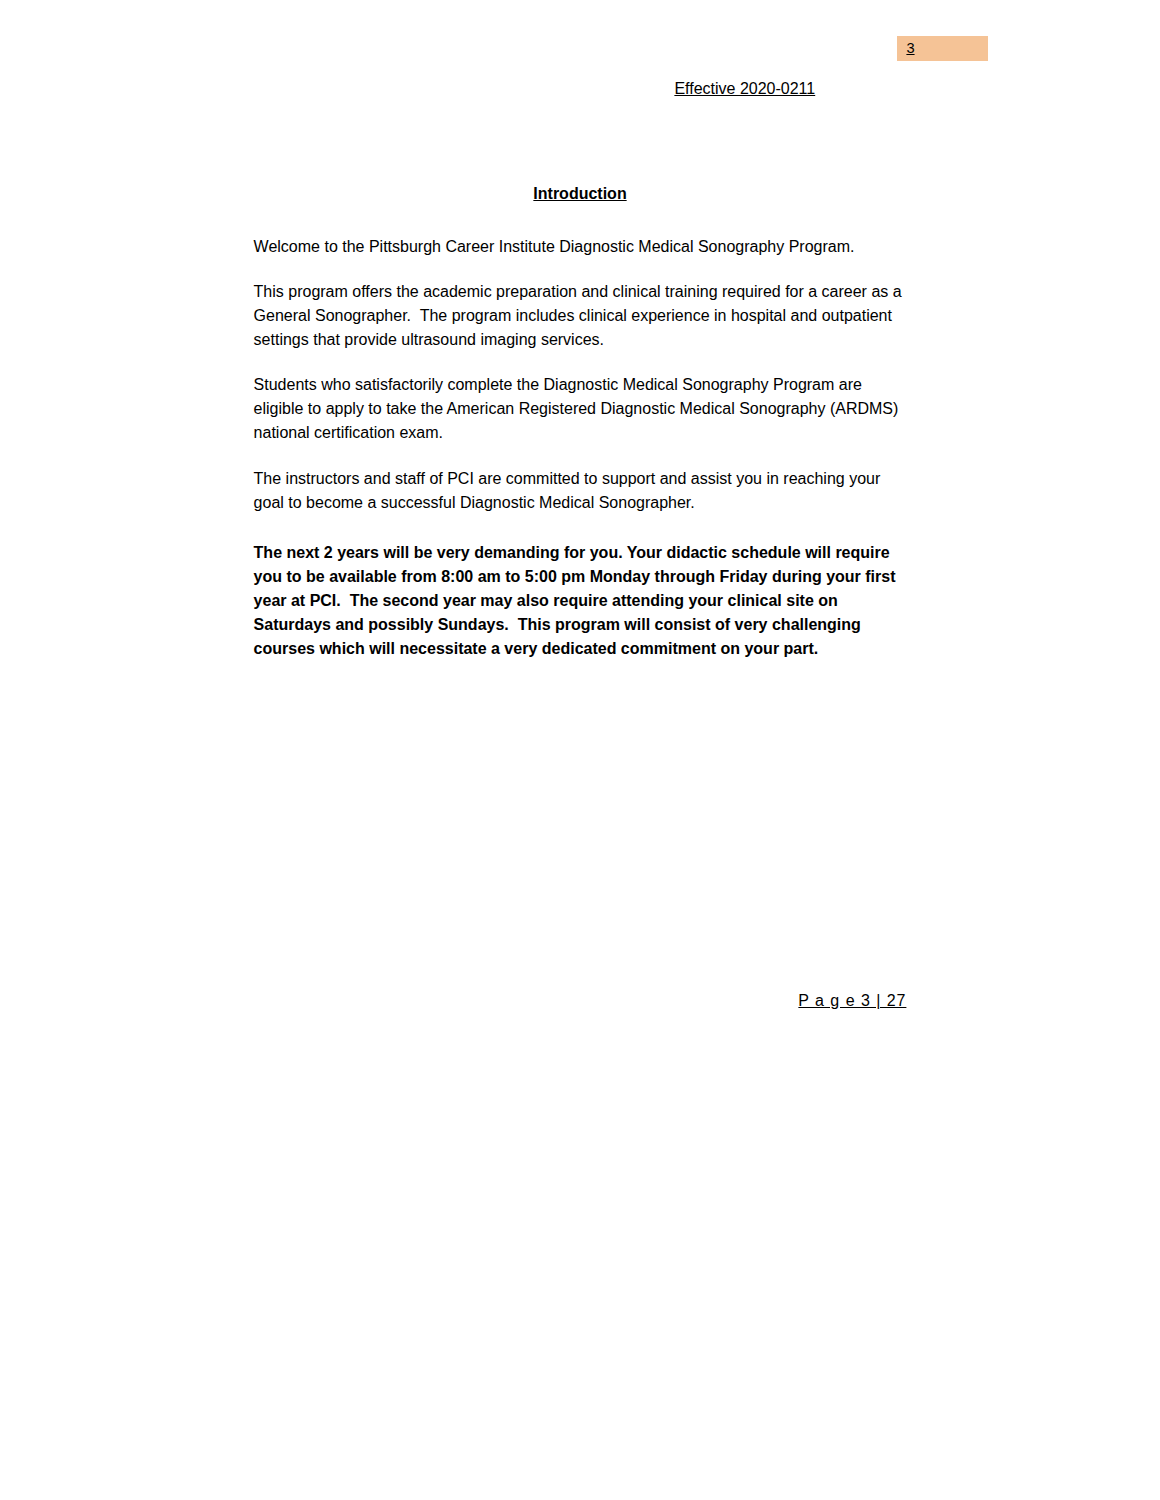3
Effective 2020-0211
Introduction
Welcome to the Pittsburgh Career Institute Diagnostic Medical Sonography Program.
This program offers the academic preparation and clinical training required for a career as a General Sonographer. The program includes clinical experience in hospital and outpatient settings that provide ultrasound imaging services.
Students who satisfactorily complete the Diagnostic Medical Sonography Program are eligible to apply to take the American Registered Diagnostic Medical Sonography (ARDMS) national certification exam.
The instructors and staff of PCI are committed to support and assist you in reaching your goal to become a successful Diagnostic Medical Sonographer.
The next 2 years will be very demanding for you. Your didactic schedule will require you to be available from 8:00 am to 5:00 pm Monday through Friday during your first year at PCI. The second year may also require attending your clinical site on Saturdays and possibly Sundays. This program will consist of very challenging courses which will necessitate a very dedicated commitment on your part.
P a g e 3 | 27